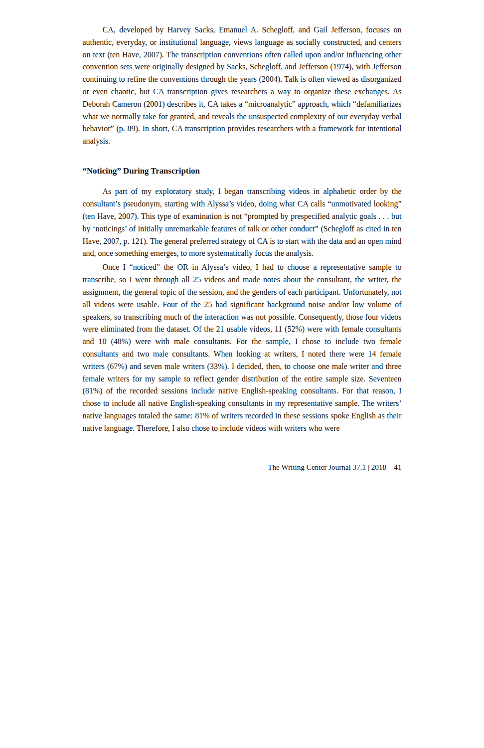CA, developed by Harvey Sacks, Emanuel A. Schegloff, and Gail Jefferson, focuses on authentic, everyday, or institutional language, views language as socially constructed, and centers on text (ten Have, 2007). The transcription conventions often called upon and/or influencing other convention sets were originally designed by Sacks, Schegloff, and Jefferson (1974), with Jefferson continuing to refine the conventions through the years (2004). Talk is often viewed as disorganized or even chaotic, but CA transcription gives researchers a way to organize these exchanges. As Deborah Cameron (2001) describes it, CA takes a “microanalytic” approach, which “defamiliarizes what we normally take for granted, and reveals the unsuspected complexity of our everyday verbal behavior” (p. 89). In short, CA transcription provides researchers with a framework for intentional analysis.
“Noticing” During Transcription
As part of my exploratory study, I began transcribing videos in alphabetic order by the consultant’s pseudonym, starting with Alyssa’s video, doing what CA calls “unmotivated looking” (ten Have, 2007). This type of examination is not “prompted by prespecified analytic goals . . . but by ‘noticings’ of initially unremarkable features of talk or other conduct” (Schegloff as cited in ten Have, 2007, p. 121). The general preferred strategy of CA is to start with the data and an open mind and, once something emerges, to more systematically focus the analysis.
Once I “noticed” the OR in Alyssa’s video, I had to choose a representative sample to transcribe, so I went through all 25 videos and made notes about the consultant, the writer, the assignment, the general topic of the session, and the genders of each participant. Unfortunately, not all videos were usable. Four of the 25 had significant background noise and/or low volume of speakers, so transcribing much of the interaction was not possible. Consequently, those four videos were eliminated from the dataset. Of the 21 usable videos, 11 (52%) were with female consultants and 10 (48%) were with male consultants. For the sample, I chose to include two female consultants and two male consultants. When looking at writers, I noted there were 14 female writers (67%) and seven male writers (33%). I decided, then, to choose one male writer and three female writers for my sample to reflect gender distribution of the entire sample size. Seventeen (81%) of the recorded sessions include native English-speaking consultants. For that reason, I chose to include all native English-speaking consultants in my representative sample. The writers’ native languages totaled the same: 81% of writers recorded in these sessions spoke English as their native language. Therefore, I also chose to include videos with writers who were
The Writing Center Journal 37.1 | 2018 41